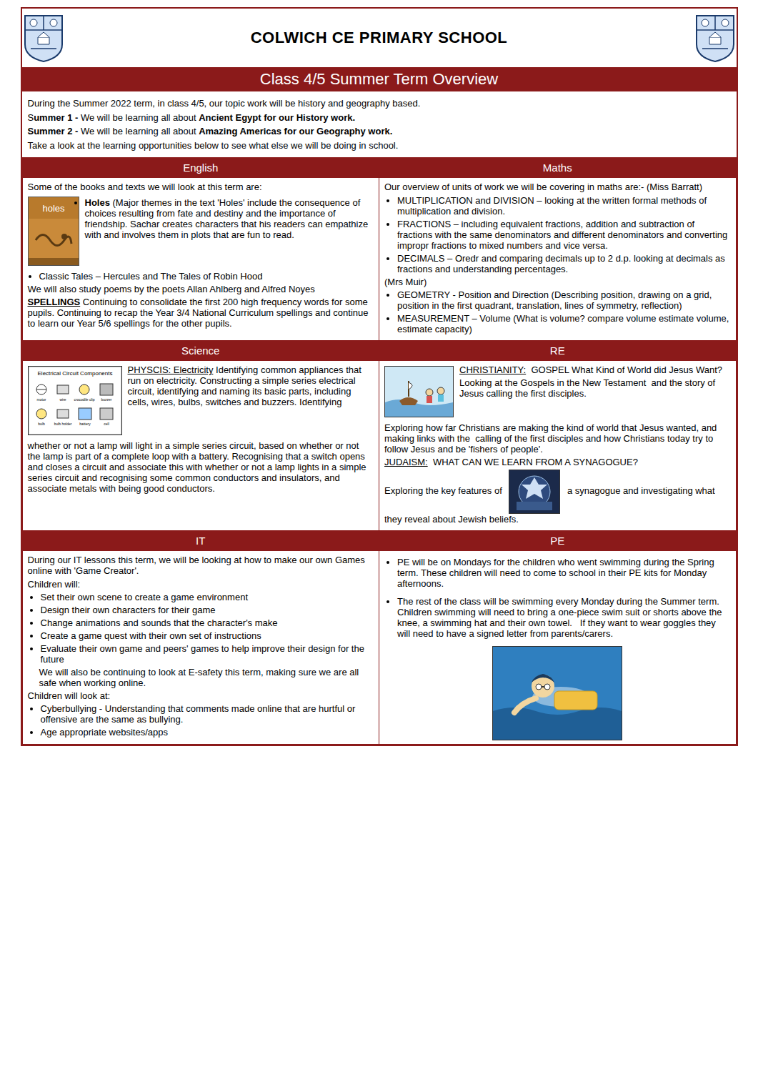COLWICH CE PRIMARY SCHOOL
Class 4/5 Summer Term Overview
During the Summer 2022 term, in class 4/5, our topic work will be history and geography based.
Summer 1 - We will be learning all about Ancient Egypt for our History work.
Summer 2 - We will be learning all about Amazing Americas for our Geography work.
Take a look at the learning opportunities below to see what else we will be doing in school.
| English | Maths |
| --- | --- |
| Some of the books and texts we will look at this term are: holes Holes (Major themes in the text 'Holes' include the consequence of choices resulting from fate and destiny and the importance of friendship. Sachar creates characters that his readers can empathize with and involves them in plots that are fun to read. Classic Tales – Hercules and The Tales of Robin Hood We will also study poems by the poets Allan Ahlberg and Alfred Noyes SPELLINGS Continuing to consolidate the first 200 high frequency words for some pupils. Continuing to recap the Year 3/4 National Curriculum spellings and continue to learn our Year 5/6 spellings for the other pupils. | Our overview of units of work we will be covering in maths are:- (Miss Barratt) MULTIPLICATION and DIVISION – looking at the written formal methods of multiplication and division. FRACTIONS – including equivalent fractions, addition and subtraction of fractions with the same denominators and different denominators and converting impropr fractions to mixed numbers and vice versa. DECIMALS – Oredr and comparing decimals up to 2 d.p. looking at decimals as fractions and understanding percentages. (Mrs Muir) GEOMETRY - Position and Direction (Describing position, drawing on a grid, position in the first quadrant, translation, lines of symmetry, reflection) MEASUREMENT – Volume (What is volume? compare volume estimate volume, estimate capacity) |
| Science | RE |
| Electrical Circuit Components motor wire crocodile clip buzzer bulb bulb holder battery cell PHYSCIS: Electricity Identifying common appliances that run on electricity. Constructing a simple series electrical circuit, identifying and naming its basic parts, including cells, wires, bulbs, switches and buzzers. Identifying whether or not a lamp will light in a simple series circuit, based on whether or not the lamp is part of a complete loop with a battery. Recognising that a switch opens and closes a circuit and associate this with whether or not a lamp lights in a simple series circuit and recognising some common conductors and insulators, and associate metals with being good conductors. | CHRISTIANITY: GOSPEL What Kind of World did Jesus Want? Looking at the Gospels in the New Testament and the story of Jesus calling the first disciples. Exploring how far Christians are making the kind of world that Jesus wanted, and making links with the calling of the first disciples and how Christians today try to follow Jesus and be 'fishers of people'. JUDAISM: WHAT CAN WE LEARN FROM A SYNAGOGUE? Exploring the key features of a synagogue and investigating what they reveal about Jewish beliefs. |
| IT | PE |
| During our IT lessons this term, we will be looking at how to make our own Games online with 'Game Creator'. Children will: Set their own scene to create a game environment Design their own characters for their game Change animations and sounds that the character's make Create a game quest with their own set of instructions Evaluate their own game and peers' games to help improve their design for the future We will also be continuing to look at E-safety this term, making sure we are all safe when working online. Children will look at: Cyberbullying - Understanding that comments made online that are hurtful or offensive are the same as bullying. Age appropriate websites/apps | PE will be on Mondays for the children who went swimming during the Spring term. These children will need to come to school in their PE kits for Monday afternoons. The rest of the class will be swimming every Monday during the Summer term. Children swimming will need to bring a one-piece swim suit or shorts above the knee, a swimming hat and their own towel. If they want to wear goggles they will need to have a signed letter from parents/carers. |